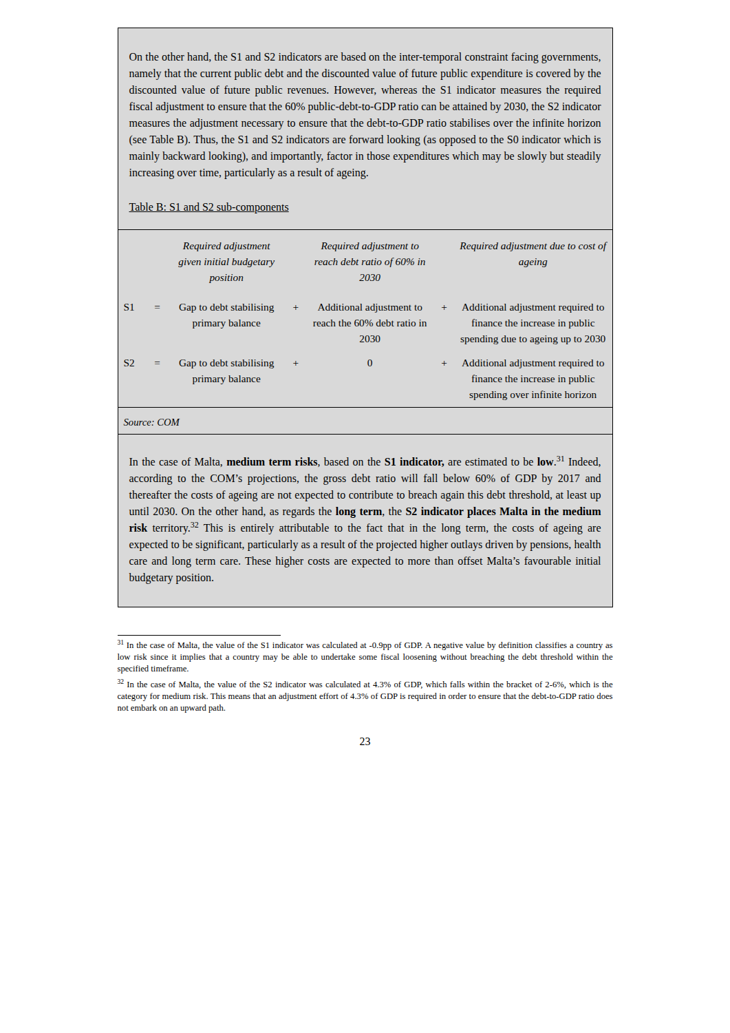On the other hand, the S1 and S2 indicators are based on the inter-temporal constraint facing governments, namely that the current public debt and the discounted value of future public expenditure is covered by the discounted value of future public revenues. However, whereas the S1 indicator measures the required fiscal adjustment to ensure that the 60% public-debt-to-GDP ratio can be attained by 2030, the S2 indicator measures the adjustment necessary to ensure that the debt-to-GDP ratio stabilises over the infinite horizon (see Table B). Thus, the S1 and S2 indicators are forward looking (as opposed to the S0 indicator which is mainly backward looking), and importantly, factor in those expenditures which may be slowly but steadily increasing over time, particularly as a result of ageing.
Table B: S1 and S2 sub-components
| | | Required adjustment given initial budgetary position | | Required adjustment to reach debt ratio of 60% in 2030 | | Required adjustment due to cost of ageing |
| S1 | = | Gap to debt stabilising primary balance | + | Additional adjustment to reach the 60% debt ratio in 2030 | + | Additional adjustment required to finance the increase in public spending due to ageing up to 2030 |
| S2 | = | Gap to debt stabilising primary balance | + | 0 | + | Additional adjustment required to finance the increase in public spending over infinite horizon |
Source: COM
In the case of Malta, medium term risks, based on the S1 indicator, are estimated to be low.31 Indeed, according to the COM’s projections, the gross debt ratio will fall below 60% of GDP by 2017 and thereafter the costs of ageing are not expected to contribute to breach again this debt threshold, at least up until 2030. On the other hand, as regards the long term, the S2 indicator places Malta in the medium risk territory.32 This is entirely attributable to the fact that in the long term, the costs of ageing are expected to be significant, particularly as a result of the projected higher outlays driven by pensions, health care and long term care. These higher costs are expected to more than offset Malta’s favourable initial budgetary position.
31 In the case of Malta, the value of the S1 indicator was calculated at -0.9pp of GDP. A negative value by definition classifies a country as low risk since it implies that a country may be able to undertake some fiscal loosening without breaching the debt threshold within the specified timeframe.
32 In the case of Malta, the value of the S2 indicator was calculated at 4.3% of GDP, which falls within the bracket of 2-6%, which is the category for medium risk. This means that an adjustment effort of 4.3% of GDP is required in order to ensure that the debt-to-GDP ratio does not embark on an upward path.
23